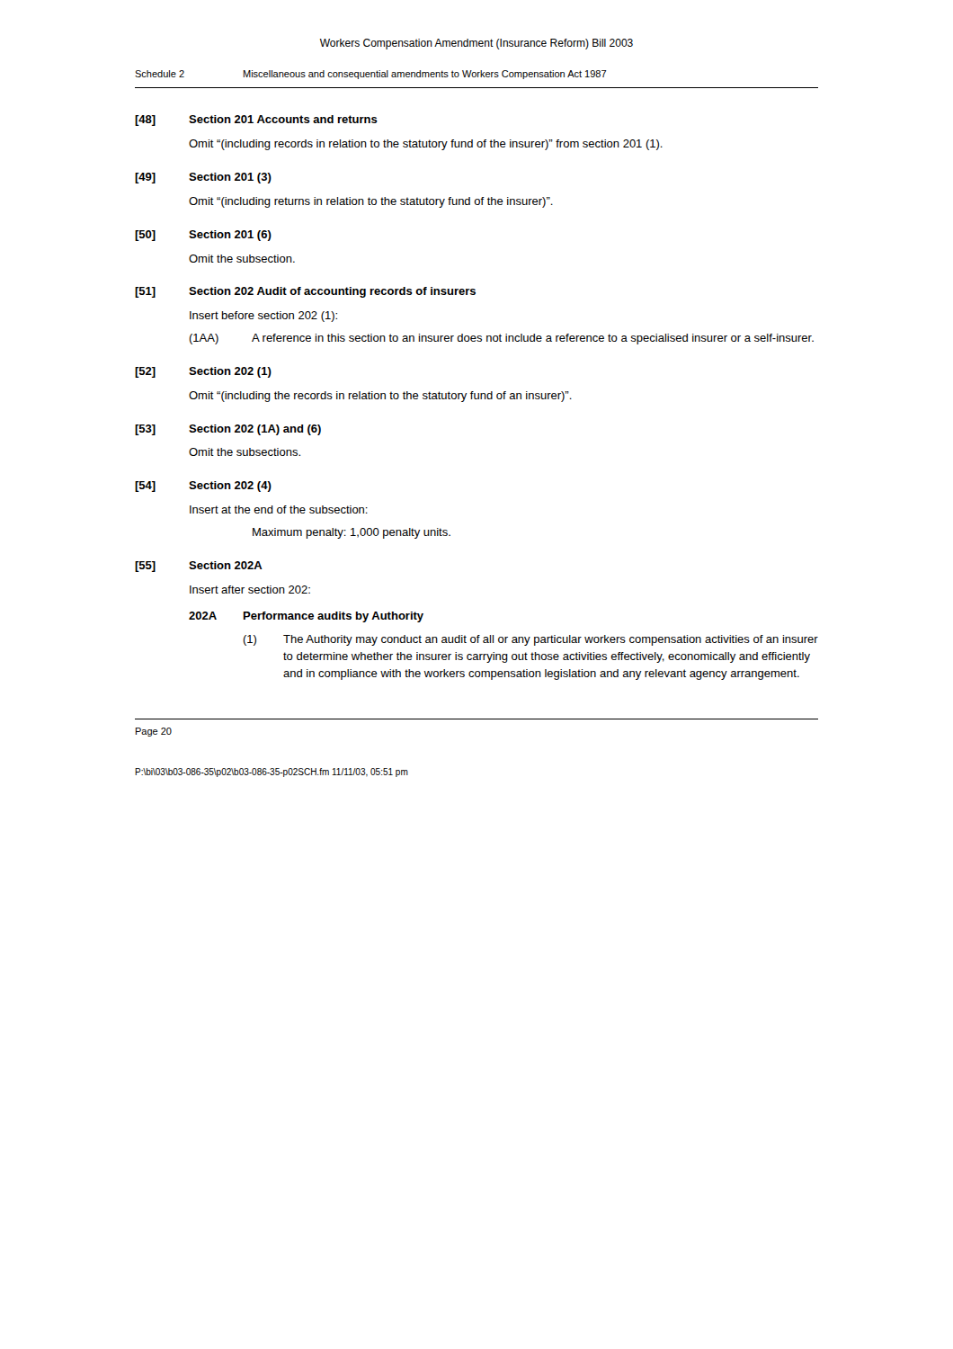Workers Compensation Amendment (Insurance Reform) Bill 2003
Schedule 2
Miscellaneous and consequential amendments to Workers Compensation Act 1987
[48]
Section 201 Accounts and returns
Omit “(including records in relation to the statutory fund of the insurer)” from section 201 (1).
[49]
Section 201 (3)
Omit “(including returns in relation to the statutory fund of the insurer)”.
[50]
Section 201 (6)
Omit the subsection.
[51]
Section 202 Audit of accounting records of insurers
Insert before section 202 (1):
(1AA)
A reference in this section to an insurer does not include a reference to a specialised insurer or a self-insurer.
[52]
Section 202 (1)
Omit “(including the records in relation to the statutory fund of an insurer)”.
[53]
Section 202 (1A) and (6)
Omit the subsections.
[54]
Section 202 (4)
Insert at the end of the subsection:
Maximum penalty: 1,000 penalty units.
[55]
Section 202A
Insert after section 202:
202A
Performance audits by Authority
(1)
The Authority may conduct an audit of all or any particular workers compensation activities of an insurer to determine whether the insurer is carrying out those activities effectively, economically and efficiently and in compliance with the workers compensation legislation and any relevant agency arrangement.
Page 20
P:\bi\03\b03-086-35\p02\b03-086-35-p02SCH.fm 11/11/03, 05:51 pm